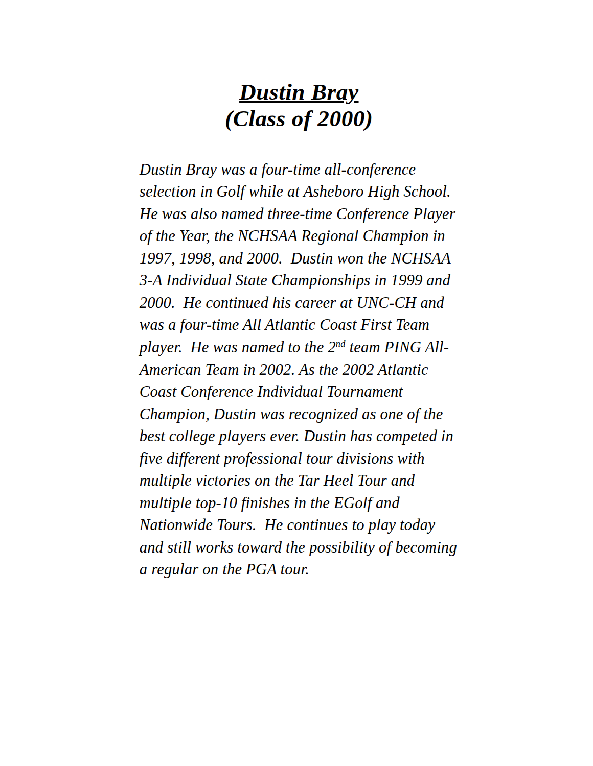Dustin Bray (Class of 2000)
Dustin Bray was a four-time all-conference selection in Golf while at Asheboro High School. He was also named three-time Conference Player of the Year, the NCHSAA Regional Champion in 1997, 1998, and 2000. Dustin won the NCHSAA 3-A Individual State Championships in 1999 and 2000. He continued his career at UNC-CH and was a four-time All Atlantic Coast First Team player. He was named to the 2nd team PING All-American Team in 2002. As the 2002 Atlantic Coast Conference Individual Tournament Champion, Dustin was recognized as one of the best college players ever. Dustin has competed in five different professional tour divisions with multiple victories on the Tar Heel Tour and multiple top-10 finishes in the EGolf and Nationwide Tours. He continues to play today and still works toward the possibility of becoming a regular on the PGA tour.